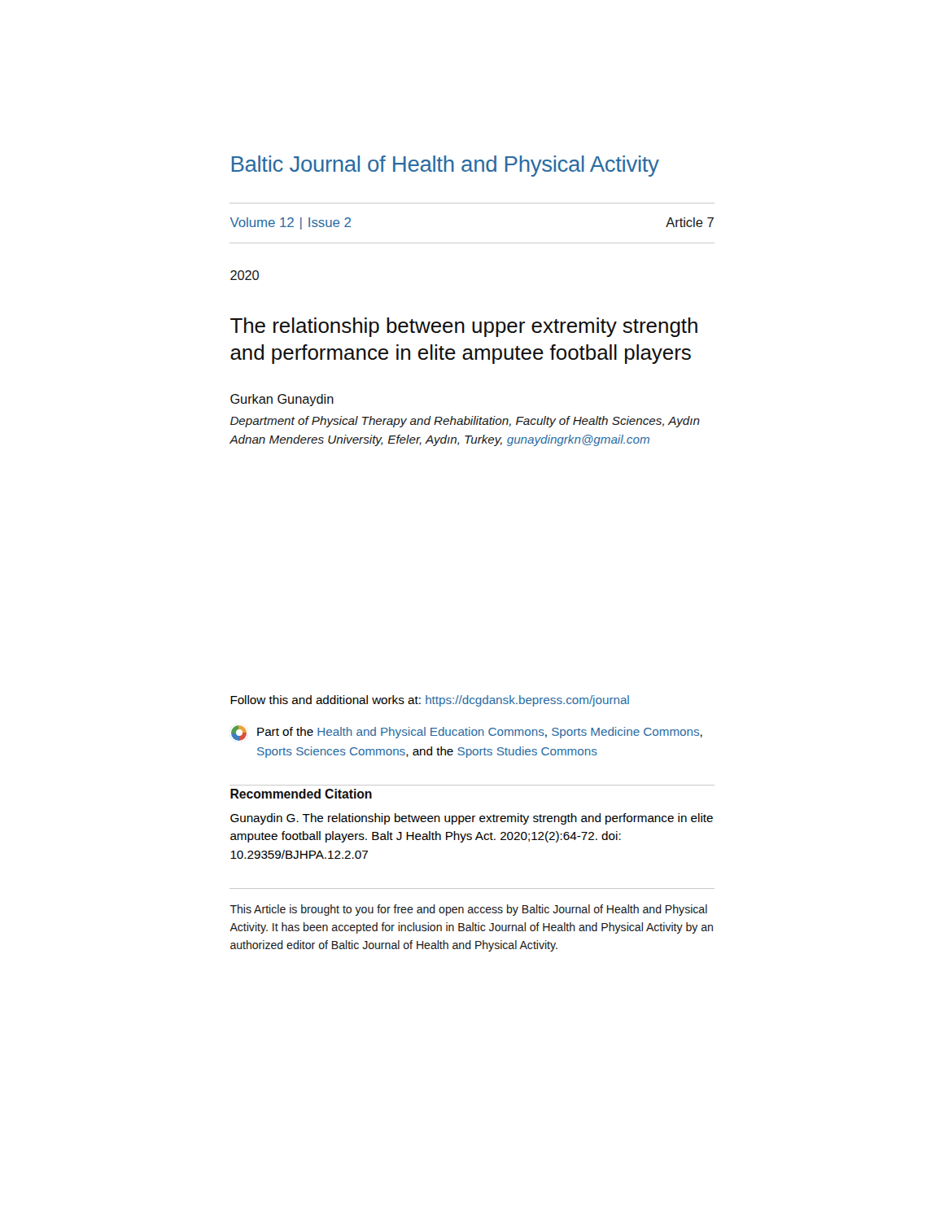Baltic Journal of Health and Physical Activity
Volume 12|Issue 2
Article 7
2020
The relationship between upper extremity strength and performance in elite amputee football players
Gurkan Gunaydin
Department of Physical Therapy and Rehabilitation, Faculty of Health Sciences, Aydın Adnan Menderes University, Efeler, Aydın, Turkey, gunaydingrkn@gmail.com
Follow this and additional works at: https://dcgdansk.bepress.com/journal
Part of the Health and Physical Education Commons, Sports Medicine Commons, Sports Sciences Commons, and the Sports Studies Commons
Recommended Citation
Gunaydin G. The relationship between upper extremity strength and performance in elite amputee football players. Balt J Health Phys Act. 2020;12(2):64-72. doi: 10.29359/BJHPA.12.2.07
This Article is brought to you for free and open access by Baltic Journal of Health and Physical Activity. It has been accepted for inclusion in Baltic Journal of Health and Physical Activity by an authorized editor of Baltic Journal of Health and Physical Activity.